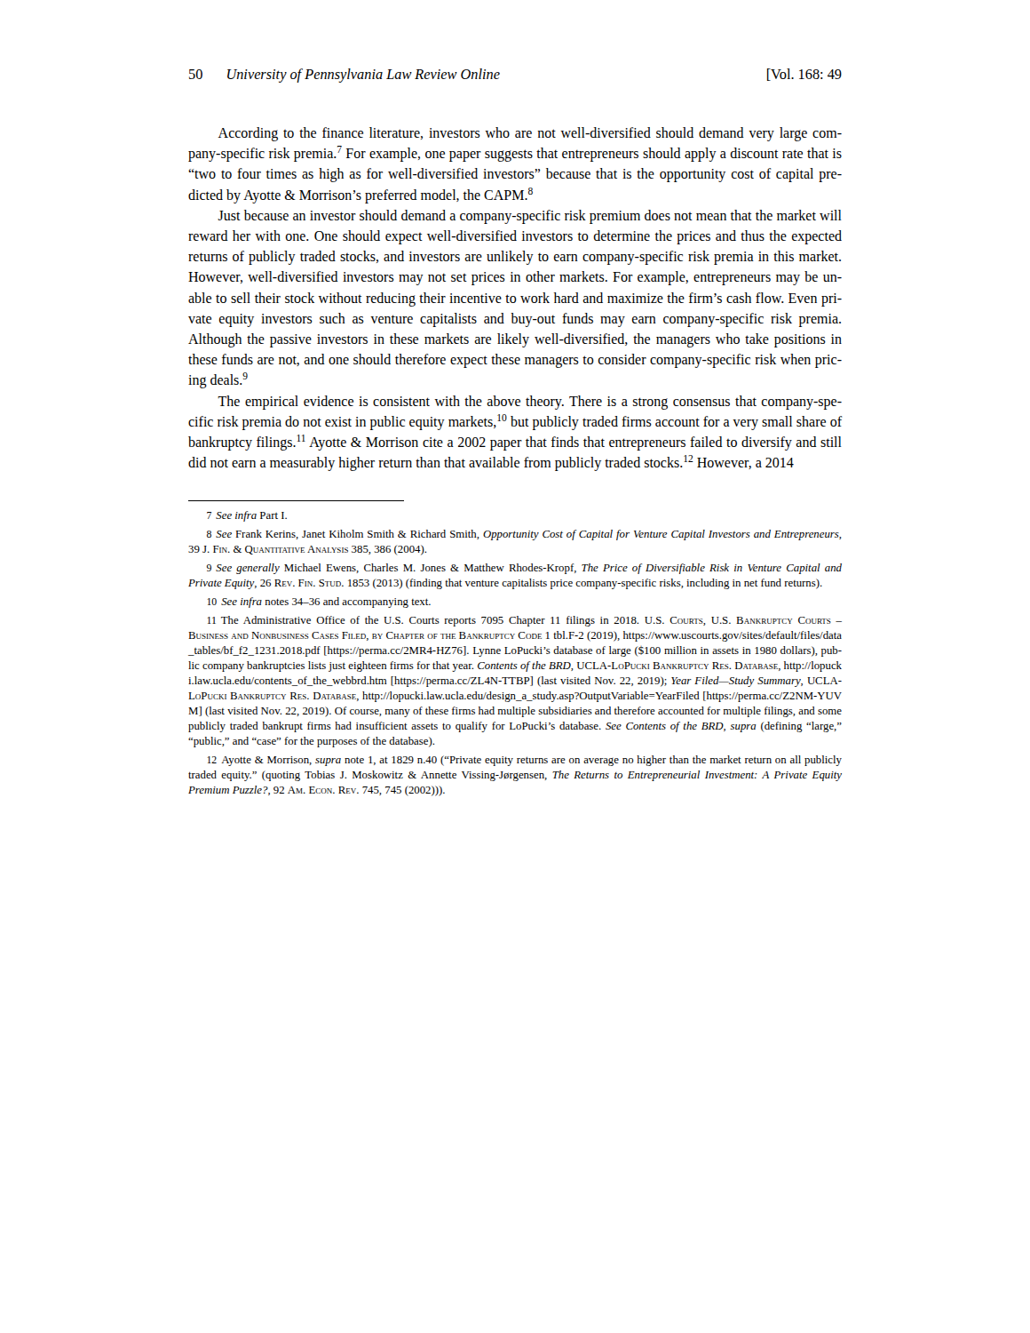50 University of Pennsylvania Law Review Online [Vol. 168: 49
According to the finance literature, investors who are not well-diversified should demand very large company-specific risk premia.7 For example, one paper suggests that entrepreneurs should apply a discount rate that is “two to four times as high as for well-diversified investors” because that is the opportunity cost of capital predicted by Ayotte & Morrison’s preferred model, the CAPM.8
Just because an investor should demand a company-specific risk premium does not mean that the market will reward her with one. One should expect well-diversified investors to determine the prices and thus the expected returns of publicly traded stocks, and investors are unlikely to earn company-specific risk premia in this market. However, well-diversified investors may not set prices in other markets. For example, entrepreneurs may be unable to sell their stock without reducing their incentive to work hard and maximize the firm’s cash flow. Even private equity investors such as venture capitalists and buy-out funds may earn company-specific risk premia. Although the passive investors in these markets are likely well-diversified, the managers who take positions in these funds are not, and one should therefore expect these managers to consider company-specific risk when pricing deals.9
The empirical evidence is consistent with the above theory. There is a strong consensus that company-specific risk premia do not exist in public equity markets,10 but publicly traded firms account for a very small share of bankruptcy filings.11 Ayotte & Morrison cite a 2002 paper that finds that entrepreneurs failed to diversify and still did not earn a measurably higher return than that available from publicly traded stocks.12 However, a 2014
7 See infra Part I.
8 See Frank Kerins, Janet Kiholm Smith & Richard Smith, Opportunity Cost of Capital for Venture Capital Investors and Entrepreneurs, 39 J. Fin. & Quantitative Analysis 385, 386 (2004).
9 See generally Michael Ewens, Charles M. Jones & Matthew Rhodes-Kropf, The Price of Diversifiable Risk in Venture Capital and Private Equity, 26 Rev. Fin. Stud. 1853 (2013) (finding that venture capitalists price company-specific risks, including in net fund returns).
10 See infra notes 34–36 and accompanying text.
11 The Administrative Office of the U.S. Courts reports 7095 Chapter 11 filings in 2018. U.S. Courts, U.S. Bankruptcy Courts – Business and Nonbusiness Cases Filed, by Chapter of the Bankruptcy Code 1 tbl.F-2 (2019), https://www.uscourts.gov/sites/default/files/data_tables/bf_f2_1231.2018.pdf [https://perma.cc/2MR4-HZ76]. Lynne LoPucki’s database of large ($100 million in assets in 1980 dollars), public company bankruptcies lists just eighteen firms for that year. Contents of the BRD, UCLA-LoPucki Bankruptcy Res. Database, http://lopucki.law.ucla.edu/contents_of_the_webbrd.htm [https://perma.cc/ZL4N-TTBP] (last visited Nov. 22, 2019); Year Filed—Study Summary, UCLA-LoPucki Bankruptcy Res. Database, http://lopucki.law.ucla.edu/design_a_study.asp?OutputVariable=YearFiled [https://perma.cc/Z2NM-YUVM] (last visited Nov. 22, 2019). Of course, many of these firms had multiple subsidiaries and therefore accounted for multiple filings, and some publicly traded bankrupt firms had insufficient assets to qualify for LoPucki’s database. See Contents of the BRD, supra (defining “large,” “public,” and “case” for the purposes of the database).
12 Ayotte & Morrison, supra note 1, at 1829 n.40 (“Private equity returns are on average no higher than the market return on all publicly traded equity.” (quoting Tobias J. Moskowitz & Annette Vissing-Jørgensen, The Returns to Entrepreneurial Investment: A Private Equity Premium Puzzle?, 92 Am. Econ. Rev. 745, 745 (2002))).